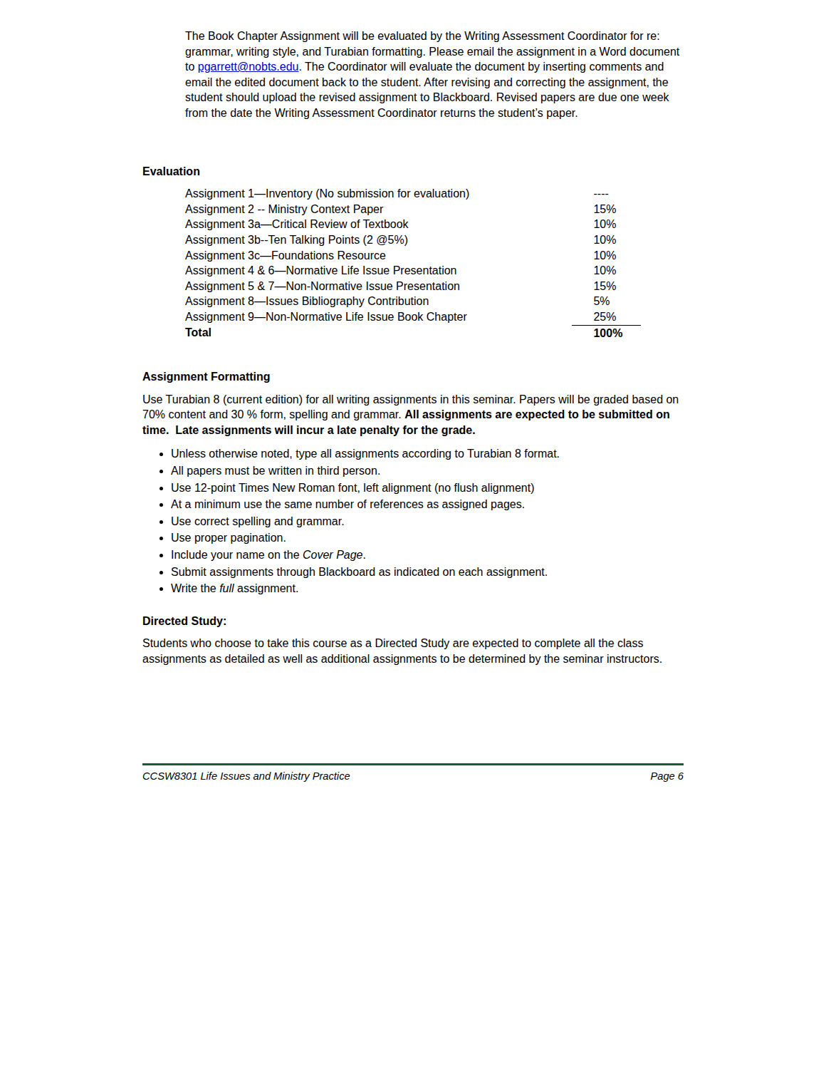The Book Chapter Assignment will be evaluated by the Writing Assessment Coordinator for re: grammar, writing style, and Turabian formatting. Please email the assignment in a Word document to pgarrett@nobts.edu. The Coordinator will evaluate the document by inserting comments and email the edited document back to the student. After revising and correcting the assignment, the student should upload the revised assignment to Blackboard. Revised papers are due one week from the date the Writing Assessment Coordinator returns the student’s paper.
Evaluation
| Assignment 1—Inventory (No submission for evaluation) | ---- |
| Assignment 2 -- Ministry Context Paper | 15% |
| Assignment 3a—Critical Review of Textbook | 10% |
| Assignment 3b--Ten Talking Points (2 @5%) | 10% |
| Assignment 3c—Foundations Resource | 10% |
| Assignment 4 & 6—Normative Life Issue Presentation | 10% |
| Assignment 5 & 7—Non-Normative Issue Presentation | 15% |
| Assignment 8—Issues Bibliography Contribution | 5% |
| Assignment 9—Non-Normative Life Issue Book Chapter | 25% |
| Total | 100% |
Assignment Formatting
Use Turabian 8 (current edition) for all writing assignments in this seminar. Papers will be graded based on 70% content and 30 % form, spelling and grammar. All assignments are expected to be submitted on time. Late assignments will incur a late penalty for the grade.
Unless otherwise noted, type all assignments according to Turabian 8 format.
All papers must be written in third person.
Use 12-point Times New Roman font, left alignment (no flush alignment)
At a minimum use the same number of references as assigned pages.
Use correct spelling and grammar.
Use proper pagination.
Include your name on the Cover Page.
Submit assignments through Blackboard as indicated on each assignment.
Write the full assignment.
Directed Study:
Students who choose to take this course as a Directed Study are expected to complete all the class assignments as detailed as well as additional assignments to be determined by the seminar instructors.
CCSW8301 Life Issues and Ministry Practice Page 6